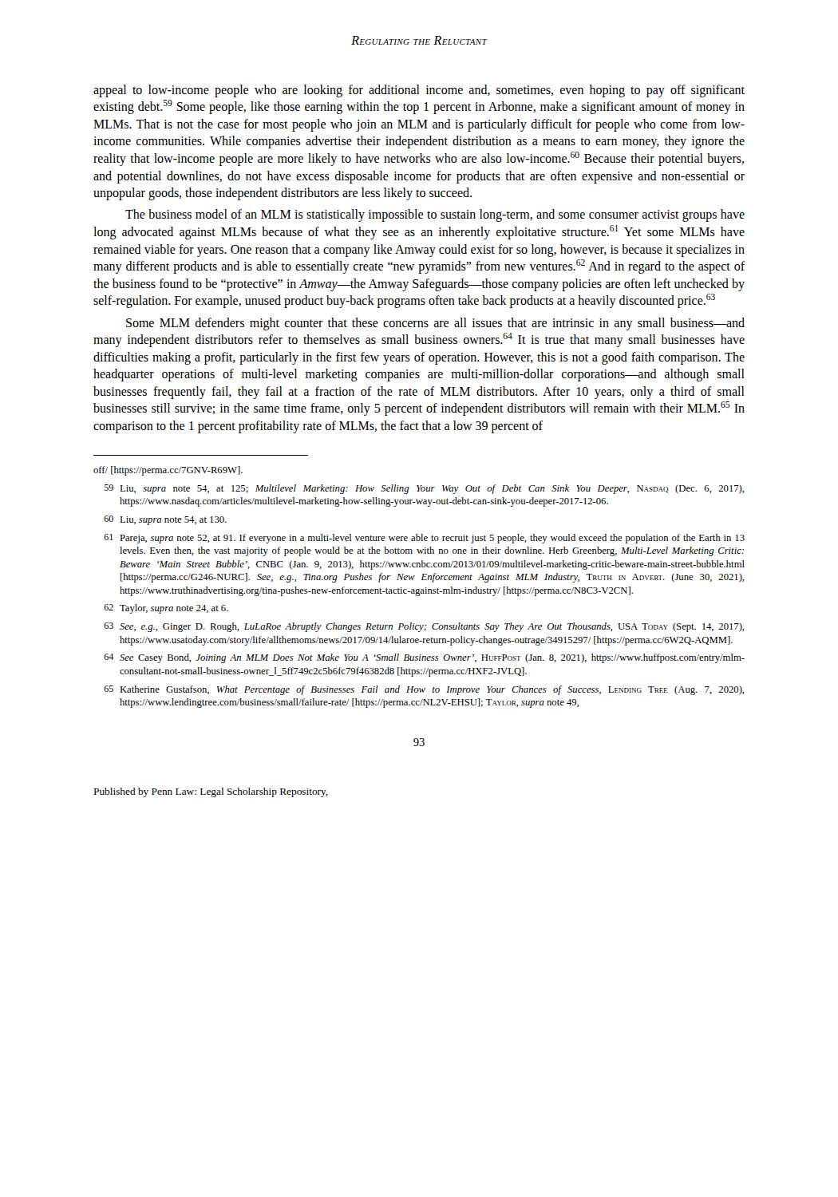Regulating the Reluctant
appeal to low-income people who are looking for additional income and, sometimes, even hoping to pay off significant existing debt.59 Some people, like those earning within the top 1 percent in Arbonne, make a significant amount of money in MLMs. That is not the case for most people who join an MLM and is particularly difficult for people who come from low-income communities. While companies advertise their independent distribution as a means to earn money, they ignore the reality that low-income people are more likely to have networks who are also low-income.60 Because their potential buyers, and potential downlines, do not have excess disposable income for products that are often expensive and non-essential or unpopular goods, those independent distributors are less likely to succeed.
The business model of an MLM is statistically impossible to sustain long-term, and some consumer activist groups have long advocated against MLMs because of what they see as an inherently exploitative structure.61 Yet some MLMs have remained viable for years. One reason that a company like Amway could exist for so long, however, is because it specializes in many different products and is able to essentially create “new pyramids” from new ventures.62 And in regard to the aspect of the business found to be “protective” in Amway—the Amway Safeguards—those company policies are often left unchecked by self-regulation. For example, unused product buy-back programs often take back products at a heavily discounted price.63
Some MLM defenders might counter that these concerns are all issues that are intrinsic in any small business—and many independent distributors refer to themselves as small business owners.64 It is true that many small businesses have difficulties making a profit, particularly in the first few years of operation. However, this is not a good faith comparison. The headquarter operations of multi-level marketing companies are multi-million-dollar corporations—and although small businesses frequently fail, they fail at a fraction of the rate of MLM distributors. After 10 years, only a third of small businesses still survive; in the same time frame, only 5 percent of independent distributors will remain with their MLM.65 In comparison to the 1 percent profitability rate of MLMs, the fact that a low 39 percent of
off/ [https://perma.cc/7GNV-R69W].
59 Liu, supra note 54, at 125; Multilevel Marketing: How Selling Your Way Out of Debt Can Sink You Deeper, Nasdaq (Dec. 6, 2017), https://www.nasdaq.com/articles/multilevel-marketing-how-selling-your-way-out-debt-can-sink-you-deeper-2017-12-06.
60 Liu, supra note 54, at 130.
61 Pareja, supra note 52, at 91. If everyone in a multi-level venture were able to recruit just 5 people, they would exceed the population of the Earth in 13 levels. Even then, the vast majority of people would be at the bottom with no one in their downline. Herb Greenberg, Multi-Level Marketing Critic: Beware ‘Main Street Bubble’, CNBC (Jan. 9, 2013), https://www.cnbc.com/2013/01/09/multilevel-marketing-critic-beware-main-street-bubble.html [https://perma.cc/G246-NURC]. See, e.g., Tina.org Pushes for New Enforcement Against MLM Industry, Truth in Advert. (June 30, 2021), https://www.truthinadvertising.org/tina-pushes-new-enforcement-tactic-against-mlm-industry/ [https://perma.cc/N8C3-V2CN].
62 Taylor, supra note 24, at 6.
63 See, e.g., Ginger D. Rough, LuLaRoe Abruptly Changes Return Policy; Consultants Say They Are Out Thousands, USA Today (Sept. 14, 2017), https://www.usatoday.com/story/life/allthemoms/news/2017/09/14/lularoe-return-policy-changes-outrage/34915297/ [https://perma.cc/6W2Q-AQMM].
64 See Casey Bond, Joining An MLM Does Not Make You A ‘Small Business Owner’, HuffPost (Jan. 8, 2021), https://www.huffpost.com/entry/mlm-consultant-not-small-business-owner_l_5ff749c2c5b6fc79f46382d8 [https://perma.cc/HXF2-JVLQ].
65 Katherine Gustafson, What Percentage of Businesses Fail and How to Improve Your Chances of Success, Lending Tree (Aug. 7, 2020), https://www.lendingtree.com/business/small/failure-rate/ [https://perma.cc/NL2V-EHSU]; Taylor, supra note 49,
93
Published by Penn Law: Legal Scholarship Repository,